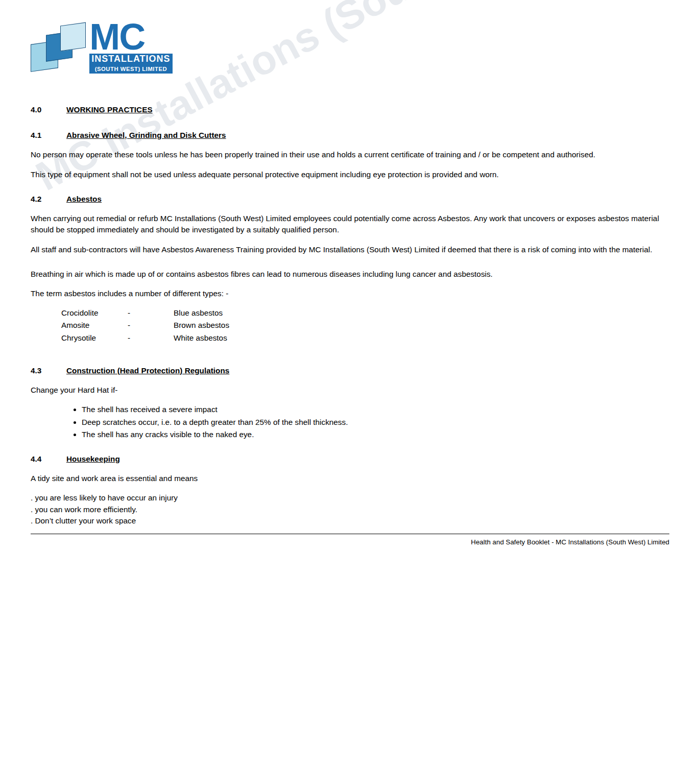MC Installations (South West) Limited
MC INSTALLATIONS (SOUTH WEST) LIMITED
4.0 WORKING PRACTICES
4.1 Abrasive Wheel, Grinding and Disk Cutters
No person may operate these tools unless he has been properly trained in their use and holds a current certificate of training and / or be competent and authorised.
This type of equipment shall not be used unless adequate personal protective equipment including eye protection is provided and worn.
4.2 Asbestos
When carrying out remedial or refurb MC Installations (South West) Limited employees could potentially come across Asbestos. Any work that uncovers or exposes asbestos material should be stopped immediately and should be investigated by a suitably qualified person.
All staff and sub-contractors will have Asbestos Awareness Training provided by MC Installations (South West) Limited if deemed that there is a risk of coming into with the material.
Breathing in air which is made up of or contains asbestos fibres can lead to numerous diseases including lung cancer and asbestosis.
The term asbestos includes a number of different types: -
| Crocidolite | - | Blue asbestos |
| Amosite | - | Brown asbestos |
| Chrysotile | - | White asbestos |
4.3 Construction (Head Protection) Regulations
Change your Hard Hat if-
The shell has received a severe impact
Deep scratches occur, i.e. to a depth greater than 25% of the shell thickness.
The shell has any cracks visible to the naked eye.
4.4 Housekeeping
A tidy site and work area is essential and means
. you are less likely to have occur an injury
. you can work more efficiently.
. Don’t clutter your work space
Health and Safety Booklet - MC Installations (South West) Limited